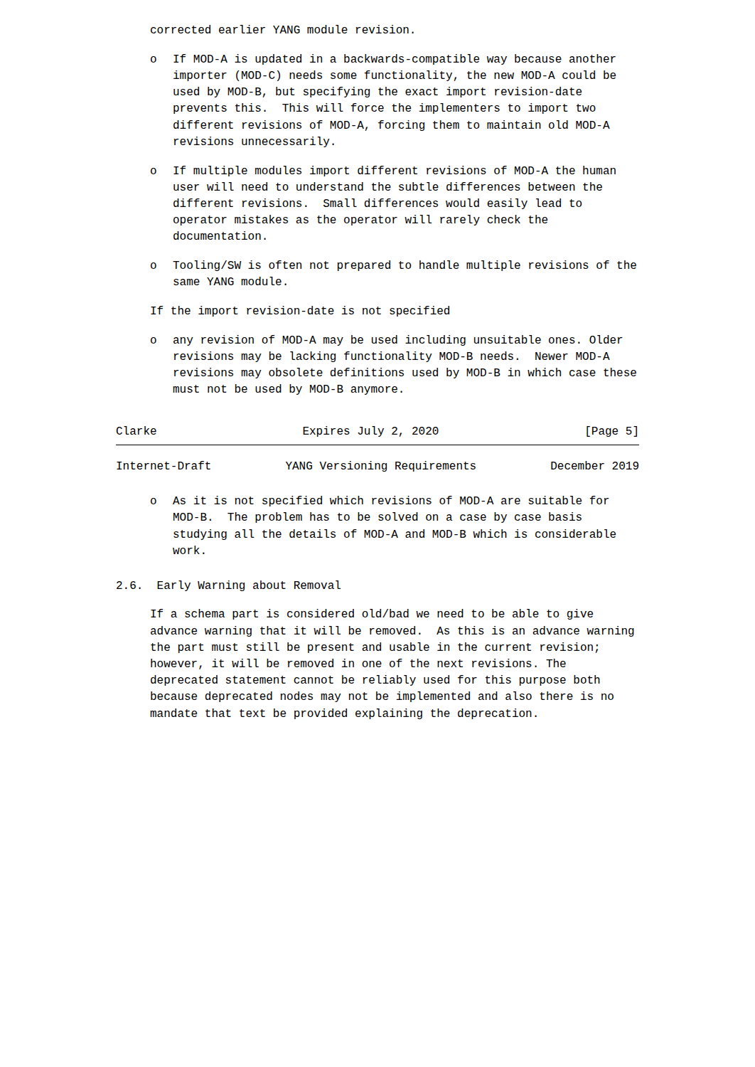corrected earlier YANG module revision.
o If MOD-A is updated in a backwards-compatible way because another importer (MOD-C) needs some functionality, the new MOD-A could be used by MOD-B, but specifying the exact import revision-date prevents this. This will force the implementers to import two different revisions of MOD-A, forcing them to maintain old MOD-A revisions unnecessarily.
o If multiple modules import different revisions of MOD-A the human user will need to understand the subtle differences between the different revisions. Small differences would easily lead to operator mistakes as the operator will rarely check the documentation.
o Tooling/SW is often not prepared to handle multiple revisions of the same YANG module.
If the import revision-date is not specified
o any revision of MOD-A may be used including unsuitable ones. Older revisions may be lacking functionality MOD-B needs. Newer MOD-A revisions may obsolete definitions used by MOD-B in which case these must not be used by MOD-B anymore.
Clarke Expires July 2, 2020 [Page 5]
Internet-Draft YANG Versioning Requirements December 2019
o As it is not specified which revisions of MOD-A are suitable for MOD-B. The problem has to be solved on a case by case basis studying all the details of MOD-A and MOD-B which is considerable work.
2.6. Early Warning about Removal
If a schema part is considered old/bad we need to be able to give advance warning that it will be removed. As this is an advance warning the part must still be present and usable in the current revision; however, it will be removed in one of the next revisions. The deprecated statement cannot be reliably used for this purpose both because deprecated nodes may not be implemented and also there is no mandate that text be provided explaining the deprecation.